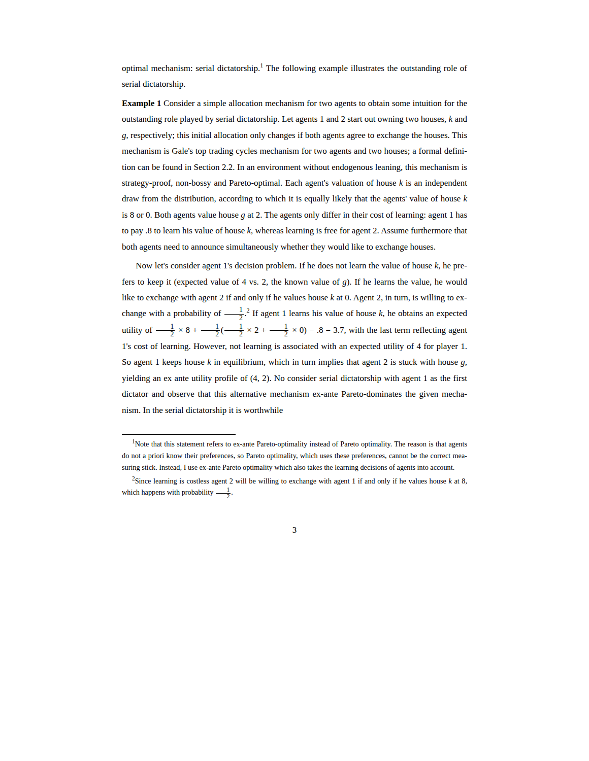optimal mechanism: serial dictatorship.1 The following example illustrates the outstanding role of serial dictatorship.
Example 1 Consider a simple allocation mechanism for two agents to obtain some intuition for the outstanding role played by serial dictatorship. Let agents 1 and 2 start out owning two houses, k and g, respectively; this initial allocation only changes if both agents agree to exchange the houses. This mechanism is Gale's top trading cycles mechanism for two agents and two houses; a formal definition can be found in Section 2.2. In an environment without endogenous leaning, this mechanism is strategy-proof, non-bossy and Pareto-optimal. Each agent's valuation of house k is an independent draw from the distribution, according to which it is equally likely that the agents' value of house k is 8 or 0. Both agents value house g at 2. The agents only differ in their cost of learning: agent 1 has to pay .8 to learn his value of house k, whereas learning is free for agent 2. Assume furthermore that both agents need to announce simultaneously whether they would like to exchange houses.
Now let's consider agent 1's decision problem. If he does not learn the value of house k, he prefers to keep it (expected value of 4 vs. 2, the known value of g). If he learns the value, he would like to exchange with agent 2 if and only if he values house k at 0. Agent 2, in turn, is willing to exchange with a probability of 12.2 If agent 1 learns his value of house k, he obtains an expected utility of 12 × 8 + 12(12 × 2 + 12 × 0) − .8 = 3.7, with the last term reflecting agent 1's cost of learning. However, not learning is associated with an expected utility of 4 for player 1. So agent 1 keeps house k in equilibrium, which in turn implies that agent 2 is stuck with house g, yielding an ex ante utility profile of (4, 2). No consider serial dictatorship with agent 1 as the first dictator and observe that this alternative mechanism ex-ante Pareto-dominates the given mechanism. In the serial dictatorship it is worthwhile
1Note that this statement refers to ex-ante Pareto-optimality instead of Pareto optimality. The reason is that agents do not a priori know their preferences, so Pareto optimality, which uses these preferences, cannot be the correct measuring stick. Instead, I use ex-ante Pareto optimality which also takes the learning decisions of agents into account.
2Since learning is costless agent 2 will be willing to exchange with agent 1 if and only if he values house k at 8, which happens with probability 12.
3